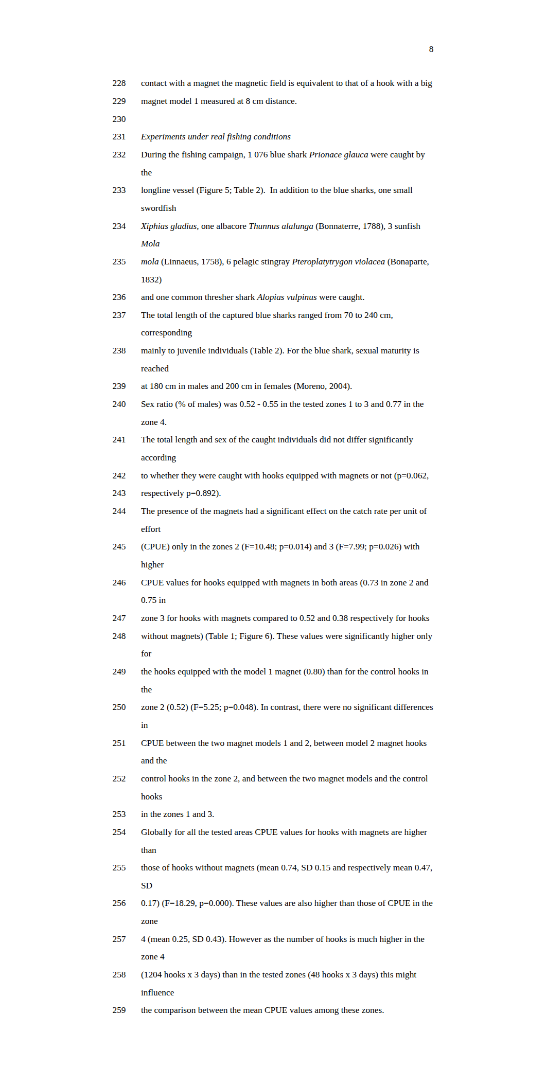8
contact with a magnet the magnetic field is equivalent to that of a hook with a big
magnet model 1 measured at 8 cm distance.
Experiments under real fishing conditions
During the fishing campaign, 1 076 blue shark Prionace glauca were caught by the
longline vessel (Figure 5; Table 2). In addition to the blue sharks, one small swordfish
Xiphias gladius, one albacore Thunnus alalunga (Bonnaterre, 1788), 3 sunfish Mola
mola (Linnaeus, 1758), 6 pelagic stingray Pteroplatytrygon violacea (Bonaparte, 1832)
and one common thresher shark Alopias vulpinus were caught.
The total length of the captured blue sharks ranged from 70 to 240 cm, corresponding
mainly to juvenile individuals (Table 2). For the blue shark, sexual maturity is reached
at 180 cm in males and 200 cm in females (Moreno, 2004).
Sex ratio (% of males) was 0.52 - 0.55 in the tested zones 1 to 3 and 0.77 in the zone 4.
The total length and sex of the caught individuals did not differ significantly according
to whether they were caught with hooks equipped with magnets or not (p=0.062,
respectively p=0.892).
The presence of the magnets had a significant effect on the catch rate per unit of effort
(CPUE) only in the zones 2 (F=10.48; p=0.014) and 3 (F=7.99; p=0.026) with higher
CPUE values for hooks equipped with magnets in both areas (0.73 in zone 2 and 0.75 in
zone 3 for hooks with magnets compared to 0.52 and 0.38 respectively for hooks
without magnets) (Table 1; Figure 6). These values were significantly higher only for
the hooks equipped with the model 1 magnet (0.80) than for the control hooks in the
zone 2 (0.52) (F=5.25; p=0.048). In contrast, there were no significant differences in
CPUE between the two magnet models 1 and 2, between model 2 magnet hooks and the
control hooks in the zone 2, and between the two magnet models and the control hooks
in the zones 1 and 3.
Globally for all the tested areas CPUE values for hooks with magnets are higher than
those of hooks without magnets (mean 0.74, SD 0.15 and respectively mean 0.47, SD
0.17) (F=18.29, p=0.000). These values are also higher than those of CPUE in the zone
4 (mean 0.25, SD 0.43). However as the number of hooks is much higher in the zone 4
(1204 hooks x 3 days) than in the tested zones (48 hooks x 3 days) this might influence
the comparison between the mean CPUE values among these zones.